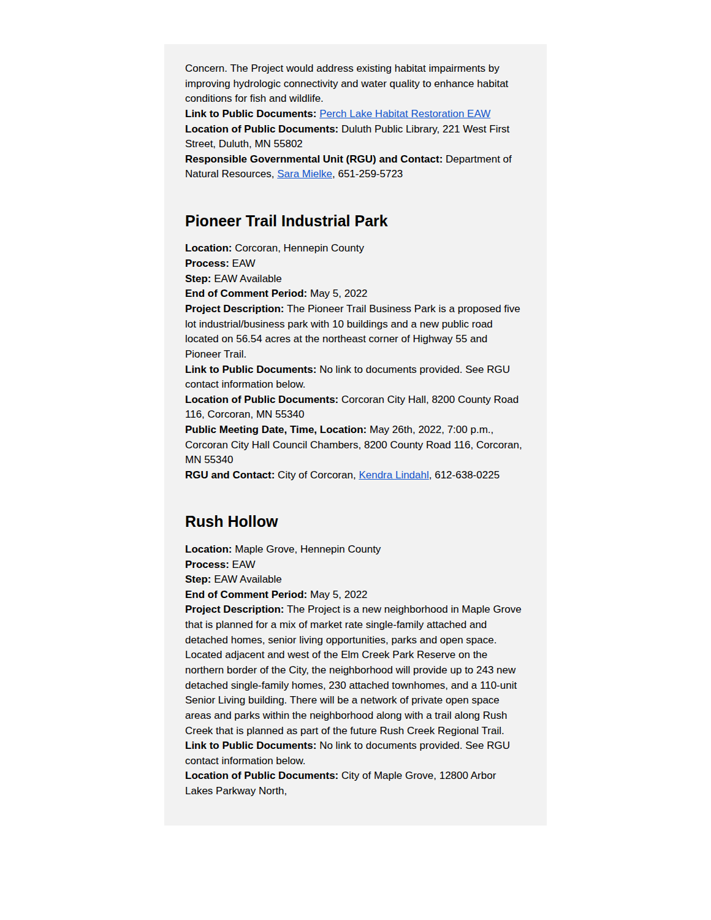Concern. The Project would address existing habitat impairments by improving hydrologic connectivity and water quality to enhance habitat conditions for fish and wildlife.
Link to Public Documents: Perch Lake Habitat Restoration EAW
Location of Public Documents: Duluth Public Library, 221 West First Street, Duluth, MN 55802
Responsible Governmental Unit (RGU) and Contact: Department of Natural Resources, Sara Mielke, 651-259-5723
Pioneer Trail Industrial Park
Location: Corcoran, Hennepin County
Process: EAW
Step: EAW Available
End of Comment Period: May 5, 2022
Project Description: The Pioneer Trail Business Park is a proposed five lot industrial/business park with 10 buildings and a new public road located on 56.54 acres at the northeast corner of Highway 55 and Pioneer Trail.
Link to Public Documents: No link to documents provided. See RGU contact information below.
Location of Public Documents: Corcoran City Hall, 8200 County Road 116, Corcoran, MN 55340
Public Meeting Date, Time, Location: May 26th, 2022, 7:00 p.m., Corcoran City Hall Council Chambers, 8200 County Road 116, Corcoran, MN 55340
RGU and Contact: City of Corcoran, Kendra Lindahl, 612-638-0225
Rush Hollow
Location: Maple Grove, Hennepin County
Process: EAW
Step: EAW Available
End of Comment Period: May 5, 2022
Project Description: The Project is a new neighborhood in Maple Grove that is planned for a mix of market rate single-family attached and detached homes, senior living opportunities, parks and open space. Located adjacent and west of the Elm Creek Park Reserve on the northern border of the City, the neighborhood will provide up to 243 new detached single-family homes, 230 attached townhomes, and a 110-unit Senior Living building. There will be a network of private open space areas and parks within the neighborhood along with a trail along Rush Creek that is planned as part of the future Rush Creek Regional Trail.
Link to Public Documents: No link to documents provided. See RGU contact information below.
Location of Public Documents: City of Maple Grove, 12800 Arbor Lakes Parkway North,